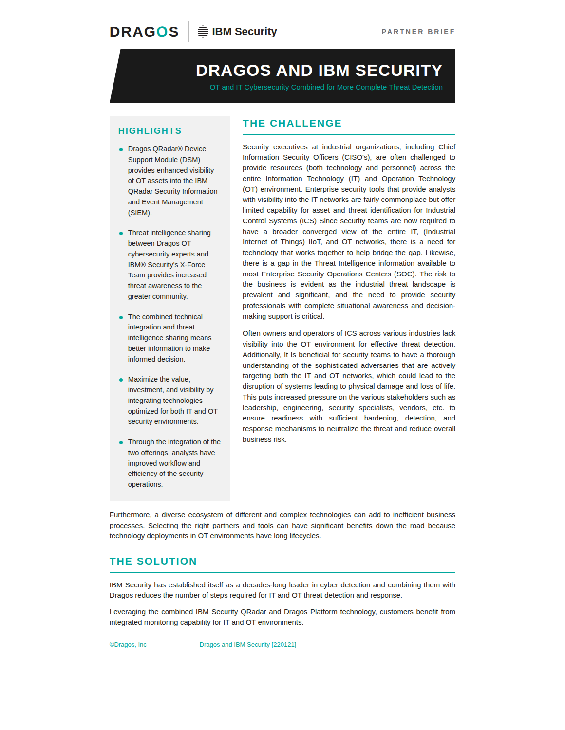DRAGOS
IBM Security
PARTNER BRIEF
DRAGOS AND IBM SECURITY
OT and IT Cybersecurity Combined for More Complete Threat Detection
Highlights
Dragos QRadar® Device Support Module (DSM) provides enhanced visibility of OT assets into the IBM QRadar Security Information and Event Management (SIEM).
Threat intelligence sharing between Dragos OT cybersecurity experts and IBM® Security's X-Force Team provides increased threat awareness to the greater community.
The combined technical integration and threat intelligence sharing means better information to make informed decision.
Maximize the value, investment, and visibility by integrating technologies optimized for both IT and OT security environments.
Through the integration of the two offerings, analysts have improved workflow and efficiency of the security operations.
The Challenge
Security executives at industrial organizations, including Chief Information Security Officers (CISO's), are often challenged to provide resources (both technology and personnel) across the entire Information Technology (IT) and Operation Technology (OT) environment. Enterprise security tools that provide analysts with visibility into the IT networks are fairly commonplace but offer limited capability for asset and threat identification for Industrial Control Systems (ICS) Since security teams are now required to have a broader converged view of the entire IT, (Industrial Internet of Things) IIoT, and OT networks, there is a need for technology that works together to help bridge the gap. Likewise, there is a gap in the Threat Intelligence information available to most Enterprise Security Operations Centers (SOC). The risk to the business is evident as the industrial threat landscape is prevalent and significant, and the need to provide security professionals with complete situational awareness and decision-making support is critical.
Often owners and operators of ICS across various industries lack visibility into the OT environment for effective threat detection. Additionally, It Is beneficial for security teams to have a thorough understanding of the sophisticated adversaries that are actively targeting both the IT and OT networks, which could lead to the disruption of systems leading to physical damage and loss of life. This puts increased pressure on the various stakeholders such as leadership, engineering, security specialists, vendors, etc. to ensure readiness with sufficient hardening, detection, and response mechanisms to neutralize the threat and reduce overall business risk.
Furthermore, a diverse ecosystem of different and complex technologies can add to inefficient business processes. Selecting the right partners and tools can have significant benefits down the road because technology deployments in OT environments have long lifecycles.
The Solution
IBM Security has established itself as a decades-long leader in cyber detection and combining them with Dragos reduces the number of steps required for IT and OT threat detection and response.
Leveraging the combined IBM Security QRadar and Dragos Platform technology, customers benefit from integrated monitoring capability for IT and OT environments.
©Dragos, Inc
Dragos and IBM Security [220121]